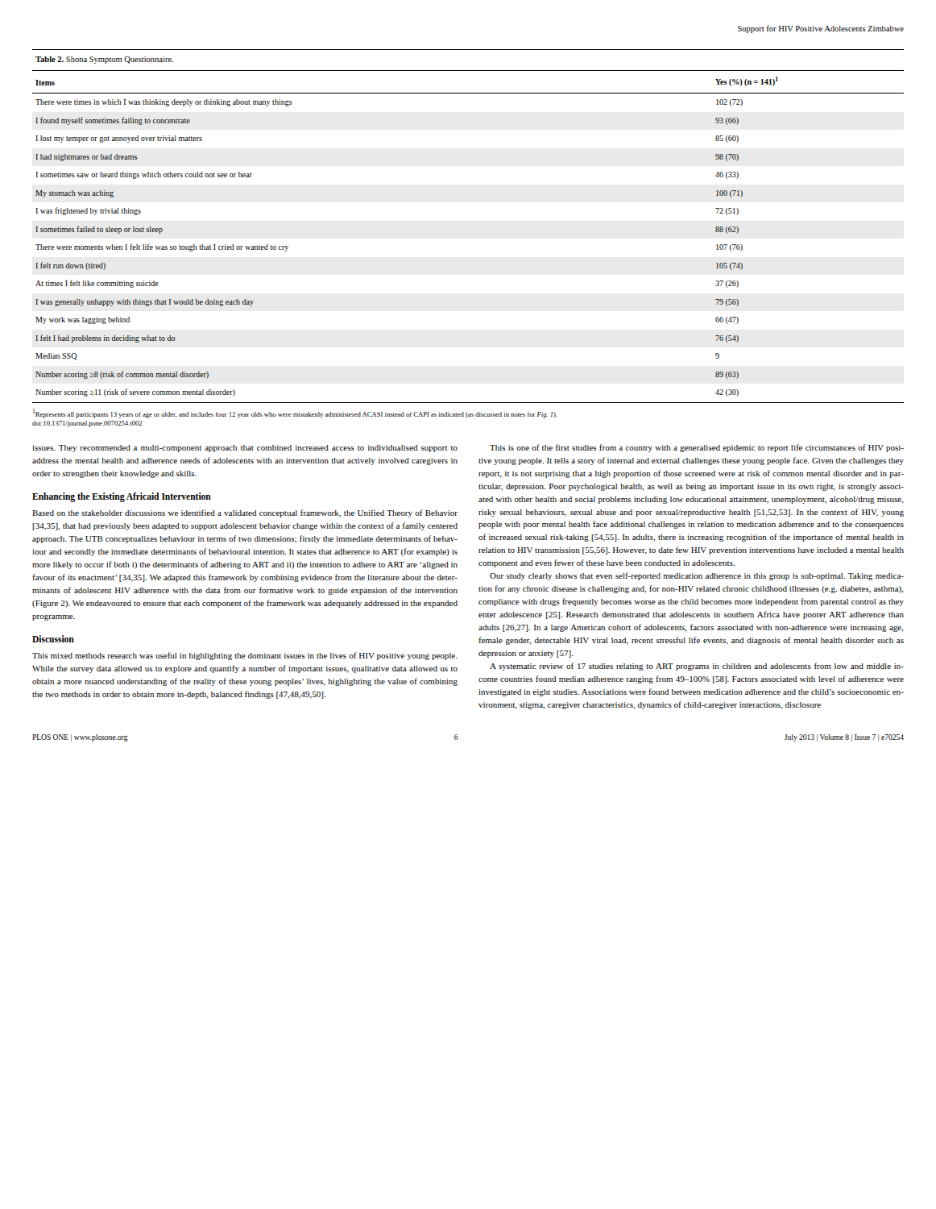Support for HIV Positive Adolescents Zimbabwe
Table 2. Shona Symptom Questionnaire.
| Items | Yes (%) (n = 141) 1 |
| --- | --- |
| There were times in which I was thinking deeply or thinking about many things | 102 (72) |
| I found myself sometimes failing to concentrate | 93 (66) |
| I lost my temper or got annoyed over trivial matters | 85 (60) |
| I had nightmares or bad dreams | 98 (70) |
| I sometimes saw or heard things which others could not see or hear | 46 (33) |
| My stomach was aching | 100 (71) |
| I was frightened by trivial things | 72 (51) |
| I sometimes failed to sleep or lost sleep | 88 (62) |
| There were moments when I felt life was so tough that I cried or wanted to cry | 107 (76) |
| I felt run down (tired) | 105 (74) |
| At times I felt like committing suicide | 37 (26) |
| I was generally unhappy with things that I would be doing each day | 79 (56) |
| My work was lagging behind | 66 (47) |
| I felt I had problems in deciding what to do | 76 (54) |
| Median SSQ | 9 |
| Number scoring ≥8 (risk of common mental disorder) | 89 (63) |
| Number scoring ≥11 (risk of severe common mental disorder) | 42 (30) |
1Represents all participants 13 years of age or older, and includes four 12 year olds who were mistakenly administered ACASI instead of CAPI as indicated (as discussed in notes for Fig. 1).
doi:10.1371/journal.pone.0070254.t002
issues. They recommended a multi-component approach that combined increased access to individualised support to address the mental health and adherence needs of adolescents with an intervention that actively involved caregivers in order to strengthen their knowledge and skills.
Enhancing the Existing Africaid Intervention
Based on the stakeholder discussions we identified a validated conceptual framework, the Unified Theory of Behavior [34,35], that had previously been adapted to support adolescent behavior change within the context of a family centered approach. The UTB conceptualizes behaviour in terms of two dimensions; firstly the immediate determinants of behaviour and secondly the immediate determinants of behavioural intention. It states that adherence to ART (for example) is more likely to occur if both i) the determinants of adhering to ART and ii) the intention to adhere to ART are ‘aligned in favour of its enactment’ [34,35]. We adapted this framework by combining evidence from the literature about the determinants of adolescent HIV adherence with the data from our formative work to guide expansion of the intervention (Figure 2). We endeavoured to ensure that each component of the framework was adequately addressed in the expanded programme.
Discussion
This mixed methods research was useful in highlighting the dominant issues in the lives of HIV positive young people. While the survey data allowed us to explore and quantify a number of important issues, qualitative data allowed us to obtain a more nuanced understanding of the reality of these young peoples’ lives, highlighting the value of combining the two methods in order to obtain more in-depth, balanced findings [47,48,49,50].
This is one of the first studies from a country with a generalised epidemic to report life circumstances of HIV positive young people. It tells a story of internal and external challenges these young people face. Given the challenges they report, it is not surprising that a high proportion of those screened were at risk of common mental disorder and in particular, depression. Poor psychological health, as well as being an important issue in its own right, is strongly associated with other health and social problems including low educational attainment, unemployment, alcohol/drug misuse, risky sexual behaviours, sexual abuse and poor sexual/reproductive health [51,52,53]. In the context of HIV, young people with poor mental health face additional challenges in relation to medication adherence and to the consequences of increased sexual risk-taking [54,55]. In adults, there is increasing recognition of the importance of mental health in relation to HIV transmission [55,56]. However, to date few HIV prevention interventions have included a mental health component and even fewer of these have been conducted in adolescents.
Our study clearly shows that even self-reported medication adherence in this group is sub-optimal. Taking medication for any chronic disease is challenging and, for non-HIV related chronic childhood illnesses (e.g. diabetes, asthma), compliance with drugs frequently becomes worse as the child becomes more independent from parental control as they enter adolescence [25]. Research demonstrated that adolescents in southern Africa have poorer ART adherence than adults [26,27]. In a large American cohort of adolescents, factors associated with non-adherence were increasing age, female gender, detectable HIV viral load, recent stressful life events, and diagnosis of mental health disorder such as depression or anxiety [57].
A systematic review of 17 studies relating to ART programs in children and adolescents from low and middle income countries found median adherence ranging from 49–100% [58]. Factors associated with level of adherence were investigated in eight studies. Associations were found between medication adherence and the child’s socioeconomic environment, stigma, caregiver characteristics, dynamics of child-caregiver interactions, disclosure
PLOS ONE | www.plosone.org
6
July 2013 | Volume 8 | Issue 7 | e70254